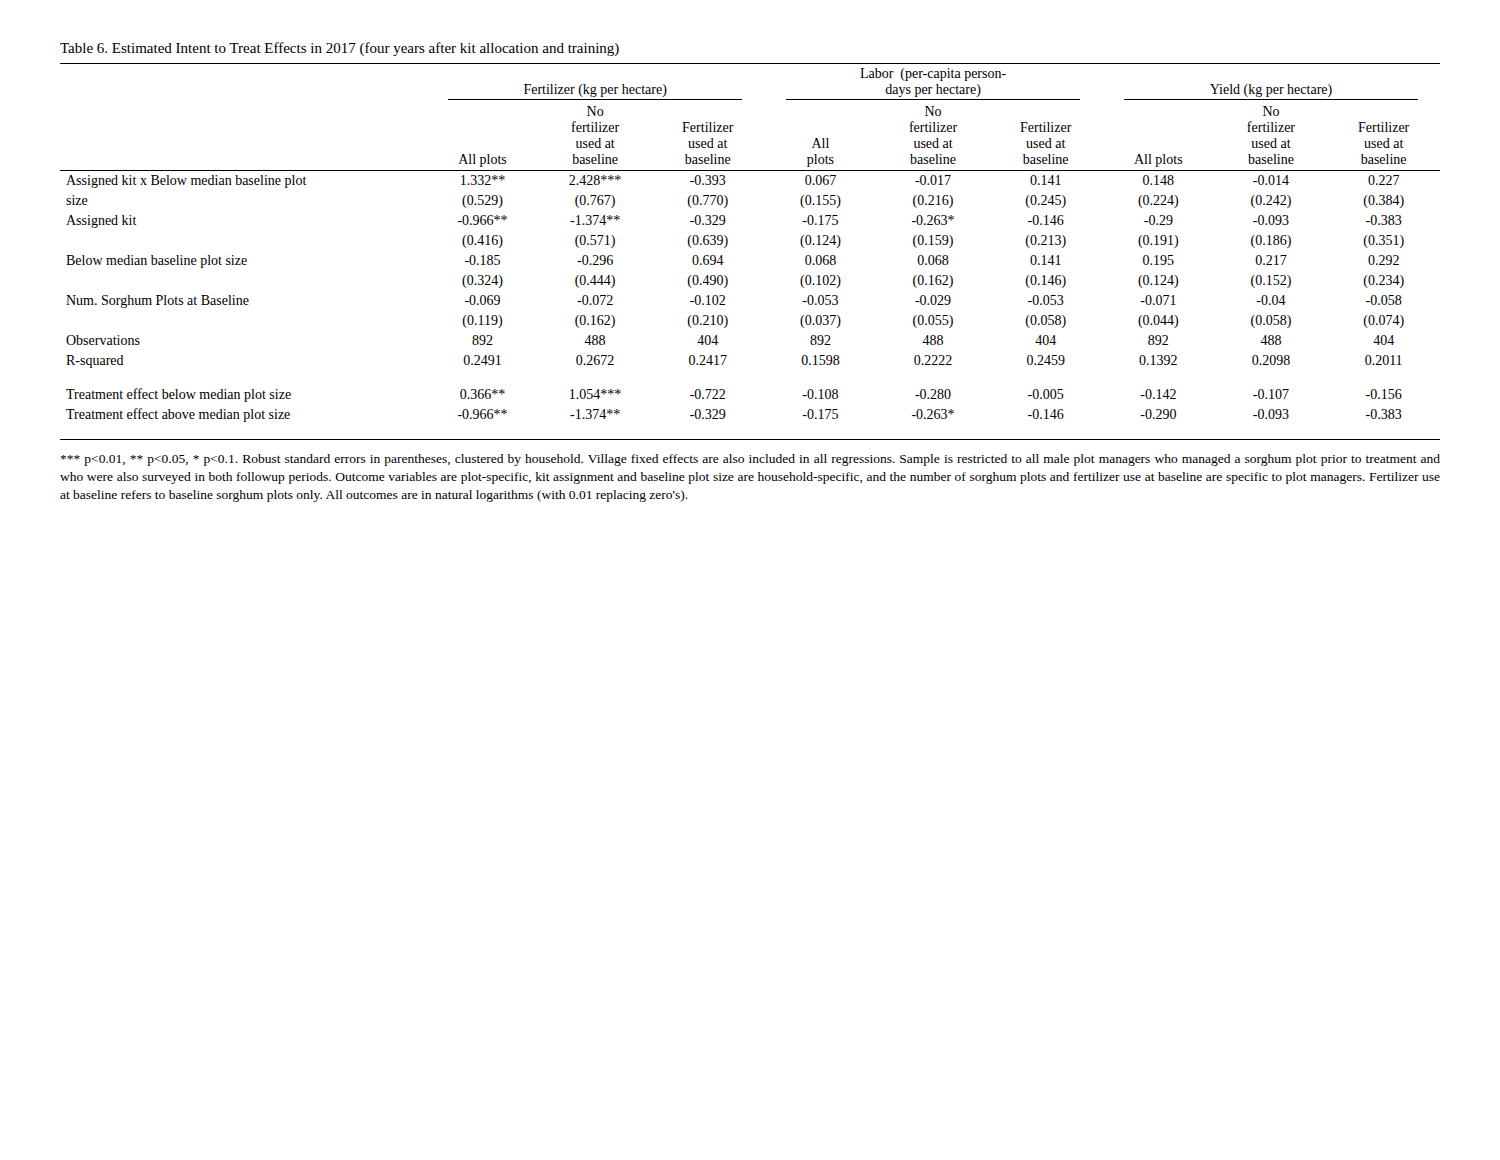Table 6. Estimated Intent to Treat Effects in 2017 (four years after kit allocation and training)
| | Fertilizer (kg per hectare) | Labor (per-capita person- days per hectare) | Yield (kg per hectare) |
| | All plots | No fertilizer used at baseline | Fertilizer used at baseline | All plots | No fertilizer used at baseline | Fertilizer used at baseline | All plots | No fertilizer used at baseline | Fertilizer used at baseline |
| Assigned kit x Below median baseline plot | 1.332** | 2.428*** | -0.393 | 0.067 | -0.017 | 0.141 | 0.148 | -0.014 | 0.227 |
| size | (0.529) | (0.767) | (0.770) | (0.155) | (0.216) | (0.245) | (0.224) | (0.242) | (0.384) |
| Assigned kit | -0.966** | -1.374** | -0.329 | -0.175 | -0.263* | -0.146 | -0.29 | -0.093 | -0.383 |
| | (0.416) | (0.571) | (0.639) | (0.124) | (0.159) | (0.213) | (0.191) | (0.186) | (0.351) |
| Below median baseline plot size | -0.185 | -0.296 | 0.694 | 0.068 | 0.068 | 0.141 | 0.195 | 0.217 | 0.292 |
| | (0.324) | (0.444) | (0.490) | (0.102) | (0.162) | (0.146) | (0.124) | (0.152) | (0.234) |
| Num. Sorghum Plots at Baseline | -0.069 | -0.072 | -0.102 | -0.053 | -0.029 | -0.053 | -0.071 | -0.04 | -0.058 |
| | (0.119) | (0.162) | (0.210) | (0.037) | (0.055) | (0.058) | (0.044) | (0.058) | (0.074) |
| Observations | 892 | 488 | 404 | 892 | 488 | 404 | 892 | 488 | 404 |
| R-squared | 0.2491 | 0.2672 | 0.2417 | 0.1598 | 0.2222 | 0.2459 | 0.1392 | 0.2098 | 0.2011 |
| Treatment effect below median plot size | 0.366** | 1.054*** | -0.722 | -0.108 | -0.280 | -0.005 | -0.142 | -0.107 | -0.156 |
| Treatment effect above median plot size | -0.966** | -1.374** | -0.329 | -0.175 | -0.263* | -0.146 | -0.290 | -0.093 | -0.383 |
*** p<0.01, ** p<0.05, * p<0.1. Robust standard errors in parentheses, clustered by household. Village fixed effects are also included in all regressions. Sample is restricted to all male plot managers who managed a sorghum plot prior to treatment and who were also surveyed in both followup periods. Outcome variables are plot-specific, kit assignment and baseline plot size are household-specific, and the number of sorghum plots and fertilizer use at baseline are specific to plot managers. Fertilizer use at baseline refers to baseline sorghum plots only. All outcomes are in natural logarithms (with 0.01 replacing zero's).